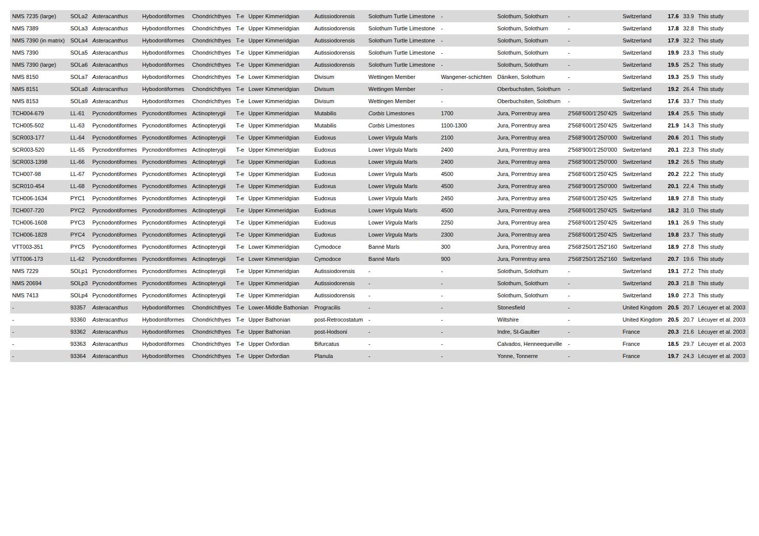| NMS 7235 (large) | SOLa2 | Asteracanthus | Hybodontiformes | Chondrichthyes | T-e | Upper Kimmeridgian | Autissiodorensis | Solothurn Turtle Limestone | - | Solothurn, Solothurn | - | Switzerland | 17.6 | 33.9 | This study |
| NMS 7389 | SOLa3 | Asteracanthus | Hybodontiformes | Chondrichthyes | T-e | Upper Kimmeridgian | Autissiodorensis | Solothurn Turtle Limestone | - | Solothurn, Solothurn | - | Switzerland | 17.8 | 32.8 | This study |
| NMS 7390 (in matrix) | SOLa4 | Asteracanthus | Hybodontiformes | Chondrichthyes | T-e | Upper Kimmeridgian | Autissiodorensis | Solothurn Turtle Limestone | - | Solothurn, Solothurn | - | Switzerland | 17.9 | 32.2 | This study |
| NMS 7390 | SOLa5 | Asteracanthus | Hybodontiformes | Chondrichthyes | T-e | Upper Kimmeridgian | Autissiodorensis | Solothurn Turtle Limestone | - | Solothurn, Solothurn | - | Switzerland | 19.9 | 23.3 | This study |
| NMS 7390 (large) | SOLa6 | Asteracanthus | Hybodontiformes | Chondrichthyes | T-e | Upper Kimmeridgian | Autissiodorensis | Solothurn Turtle Limestone | - | Solothurn, Solothurn | - | Switzerland | 19.5 | 25.2 | This study |
| NMS 8150 | SOLa7 | Asteracanthus | Hybodontiformes | Chondrichthyes | T-e | Lower Kimmeridgian | Divisum | Wettingen Member | Wangener-schichten | Däniken, Solothurn | - | Switzerland | 19.3 | 25.9 | This study |
| NMS 8151 | SOLa8 | Asteracanthus | Hybodontiformes | Chondrichthyes | T-e | Lower Kimmeridgian | Divisum | Wettingen Member | - | Oberbuchsiten, Solothurn | - | Switzerland | 19.2 | 26.4 | This study |
| NMS 8153 | SOLa9 | Asteracanthus | Hybodontiformes | Chondrichthyes | T-e | Lower Kimmeridgian | Divisum | Wettingen Member | - | Oberbuchsiten, Solothurn | - | Switzerland | 17.6 | 33.7 | This study |
| TCH004-679 | LL-61 | Pycnodontiformes | Pycnodontiformes | Actinopterygii | T-e | Upper Kimmeridgian | Mutabilis | Corbis Limestones | 1700 | Jura, Porrentruy area | 2'568'600/1'250'425 | Switzerland | 19.4 | 25.5 | This study |
| TCH005-502 | LL-63 | Pycnodontiformes | Pycnodontiformes | Actinopterygii | T-e | Upper Kimmeridgian | Mutabilis | Corbis Limestones | 1100-1300 | Jura, Porrentruy area | 2'568'600/1'250'425 | Switzerland | 21.9 | 14.3 | This study |
| SCR003-177 | LL-64 | Pycnodontiformes | Pycnodontiformes | Actinopterygii | T-e | Upper Kimmeridgian | Eudoxus | Lower Virgula Marls | 2100 | Jura, Porrentruy area | 2'568'900/1'250'000 | Switzerland | 20.6 | 20.1 | This study |
| SCR003-520 | LL-65 | Pycnodontiformes | Pycnodontiformes | Actinopterygii | T-e | Upper Kimmeridgian | Eudoxus | Lower Virgula Marls | 2400 | Jura, Porrentruy area | 2'568'900/1'250'000 | Switzerland | 20.1 | 22.3 | This study |
| SCR003-1398 | LL-66 | Pycnodontiformes | Pycnodontiformes | Actinopterygii | T-e | Upper Kimmeridgian | Eudoxus | Lower Virgula Marls | 2400 | Jura, Porrentruy area | 2'568'900/1'250'000 | Switzerland | 19.2 | 26.5 | This study |
| TCH007-98 | LL-67 | Pycnodontiformes | Pycnodontiformes | Actinopterygii | T-e | Upper Kimmeridgian | Eudoxus | Lower Virgula Marls | 4500 | Jura, Porrentruy area | 2'568'600/1'250'425 | Switzerland | 20.2 | 22.2 | This study |
| SCR010-454 | LL-68 | Pycnodontiformes | Pycnodontiformes | Actinopterygii | T-e | Upper Kimmeridgian | Eudoxus | Lower Virgula Marls | 4500 | Jura, Porrentruy area | 2'568'900/1'250'000 | Switzerland | 20.1 | 22.4 | This study |
| TCH006-1634 | PYC1 | Pycnodontiformes | Pycnodontiformes | Actinopterygii | T-e | Upper Kimmeridgian | Eudoxus | Lower Virgula Marls | 2450 | Jura, Porrentruy area | 2'568'600/1'250'425 | Switzerland | 18.9 | 27.8 | This study |
| TCH007-720 | PYC2 | Pycnodontiformes | Pycnodontiformes | Actinopterygii | T-e | Upper Kimmeridgian | Eudoxus | Lower Virgula Marls | 4500 | Jura, Porrentruy area | 2'568'600/1'250'425 | Switzerland | 18.2 | 31.0 | This study |
| TCH006-1608 | PYC3 | Pycnodontiformes | Pycnodontiformes | Actinopterygii | T-e | Upper Kimmeridgian | Eudoxus | Lower Virgula Marls | 2250 | Jura, Porrentruy area | 2'568'600/1'250'425 | Switzerland | 19.1 | 26.9 | This study |
| TCH006-1828 | PYC4 | Pycnodontiformes | Pycnodontiformes | Actinopterygii | T-e | Upper Kimmeridgian | Eudoxus | Lower Virgula Marls | 2300 | Jura, Porrentruy area | 2'568'600/1'250'425 | Switzerland | 19.8 | 23.7 | This study |
| VTT003-351 | PYC5 | Pycnodontiformes | Pycnodontiformes | Actinopterygii | T-e | Lower Kimmeridgian | Cymodoce | Banné Marls | 300 | Jura, Porrentruy area | 2'568'250/1'252'160 | Switzerland | 18.9 | 27.8 | This study |
| VTT006-173 | LL-62 | Pycnodontiformes | Pycnodontiformes | Actinopterygii | T-e | Lower Kimmeridgian | Cymodoce | Banné Marls | 900 | Jura, Porrentruy area | 2'568'250/1'252'160 | Switzerland | 20.7 | 19.6 | This study |
| NMS 7229 | SOLp1 | Pycnodontiformes | Pycnodontiformes | Actinopterygii | T-e | Upper Kimmeridgian | Autissiodorensis | - | - | Solothurn, Solothurn | - | Switzerland | 19.1 | 27.2 | This study |
| NMS 20694 | SOLp3 | Pycnodontiformes | Pycnodontiformes | Actinopterygii | T-e | Upper Kimmeridgian | Autissiodorensis | - | - | Solothurn, Solothurn | - | Switzerland | 20.3 | 21.8 | This study |
| NMS 7413 | SOLp4 | Pycnodontiformes | Pycnodontiformes | Actinopterygii | T-e | Upper Kimmeridgian | Autissiodorensis | - | - | Solothurn, Solothurn | - | Switzerland | 19.0 | 27.3 | This study |
| - | 93357 | Asteracanthus | Hybodontiformes | Chondrichthyes | T-e | Lower-Middle Bathonian | Progracilis | - | - | Stonesfield | - | United Kingdom | 20.5 | 20.7 | Lécuyer et al. 2003 |
| - | 93360 | Asteracanthus | Hybodontiformes | Chondrichthyes | T-e | Upper Bathonian | post-Retrocostatum | - | - | Wiltshire | - | United Kingdom | 20.5 | 20.7 | Lécuyer et al. 2003 |
| - | 93362 | Asteracanthus | Hybodontiformes | Chondrichthyes | T-e | Upper Bathonian | post-Hodsoni | - | - | Indre, St-Gaultier | - | France | 20.3 | 21.6 | Lécuyer et al. 2003 |
| - | 93363 | Asteracanthus | Hybodontiformes | Chondrichthyes | T-e | Upper Oxfordian | Bifurcatus | - | - | Calvados, Henneequeville | - | France | 18.5 | 29.7 | Lécuyer et al. 2003 |
| - | 93364 | Asteracanthus | Hybodontiformes | Chondrichthyes | T-e | Upper Oxfordian | Planula | - | - | Yonne, Tonnerre | - | France | 19.7 | 24.3 | Lécuyer et al. 2003 |